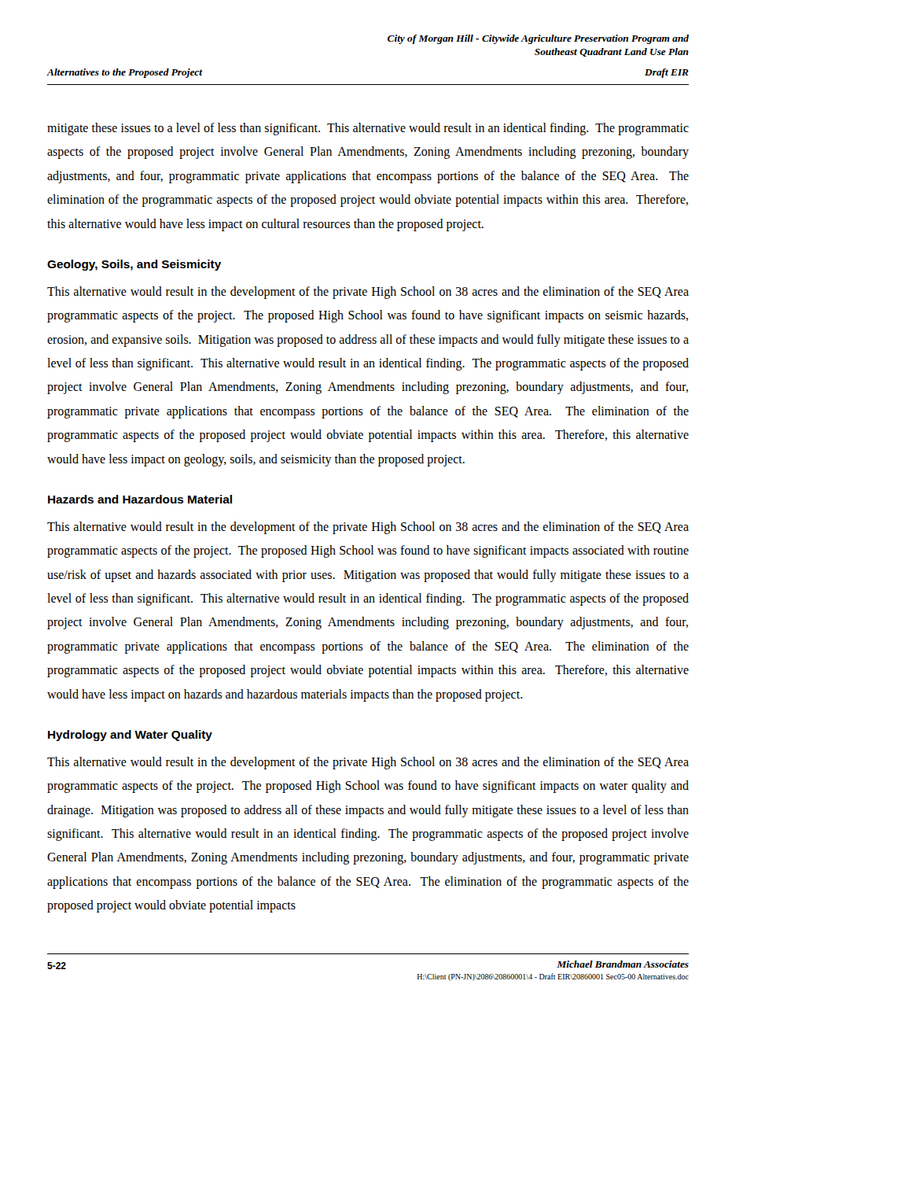City of Morgan Hill - Citywide Agriculture Preservation Program and
Southeast Quadrant Land Use Plan
Alternatives to the Proposed Project Draft EIR
mitigate these issues to a level of less than significant. This alternative would result in an identical finding. The programmatic aspects of the proposed project involve General Plan Amendments, Zoning Amendments including prezoning, boundary adjustments, and four, programmatic private applications that encompass portions of the balance of the SEQ Area. The elimination of the programmatic aspects of the proposed project would obviate potential impacts within this area. Therefore, this alternative would have less impact on cultural resources than the proposed project.
Geology, Soils, and Seismicity
This alternative would result in the development of the private High School on 38 acres and the elimination of the SEQ Area programmatic aspects of the project. The proposed High School was found to have significant impacts on seismic hazards, erosion, and expansive soils. Mitigation was proposed to address all of these impacts and would fully mitigate these issues to a level of less than significant. This alternative would result in an identical finding. The programmatic aspects of the proposed project involve General Plan Amendments, Zoning Amendments including prezoning, boundary adjustments, and four, programmatic private applications that encompass portions of the balance of the SEQ Area. The elimination of the programmatic aspects of the proposed project would obviate potential impacts within this area. Therefore, this alternative would have less impact on geology, soils, and seismicity than the proposed project.
Hazards and Hazardous Material
This alternative would result in the development of the private High School on 38 acres and the elimination of the SEQ Area programmatic aspects of the project. The proposed High School was found to have significant impacts associated with routine use/risk of upset and hazards associated with prior uses. Mitigation was proposed that would fully mitigate these issues to a level of less than significant. This alternative would result in an identical finding. The programmatic aspects of the proposed project involve General Plan Amendments, Zoning Amendments including prezoning, boundary adjustments, and four, programmatic private applications that encompass portions of the balance of the SEQ Area. The elimination of the programmatic aspects of the proposed project would obviate potential impacts within this area. Therefore, this alternative would have less impact on hazards and hazardous materials impacts than the proposed project.
Hydrology and Water Quality
This alternative would result in the development of the private High School on 38 acres and the elimination of the SEQ Area programmatic aspects of the project. The proposed High School was found to have significant impacts on water quality and drainage. Mitigation was proposed to address all of these impacts and would fully mitigate these issues to a level of less than significant. This alternative would result in an identical finding. The programmatic aspects of the proposed project involve General Plan Amendments, Zoning Amendments including prezoning, boundary adjustments, and four, programmatic private applications that encompass portions of the balance of the SEQ Area. The elimination of the programmatic aspects of the proposed project would obviate potential impacts
5-22
Michael Brandman Associates
H:\Client (PN-JN)\2086\20860001\4 - Draft EIR\20860001 Sec05-00 Alternatives.doc